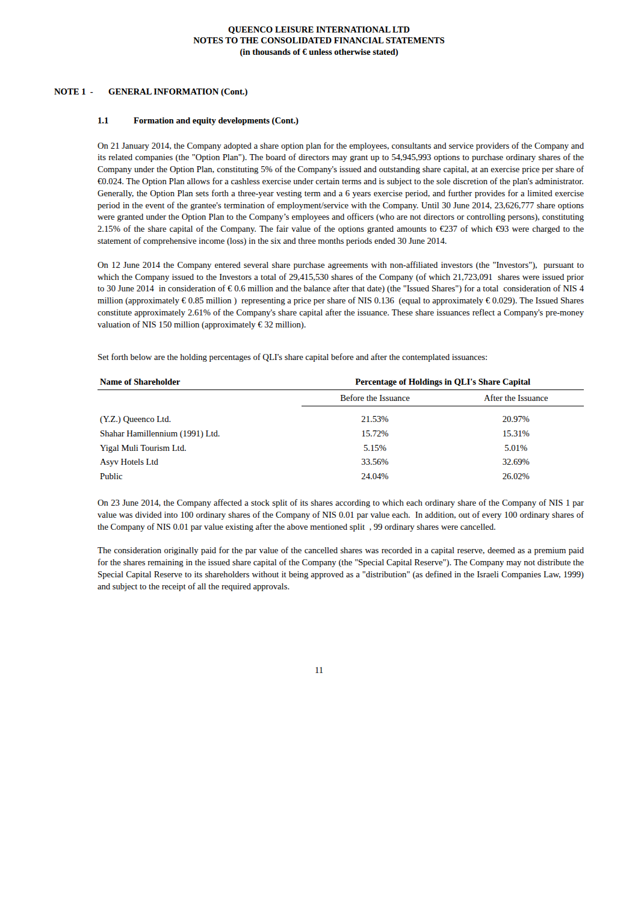QUEENCO LEISURE INTERNATIONAL LTD
NOTES TO THE CONSOLIDATED FINANCIAL STATEMENTS
(in thousands of € unless otherwise stated)
NOTE 1 -GENERAL INFORMATION (Cont.)
1.1 Formation and equity developments (Cont.)
On 21 January 2014, the Company adopted a share option plan for the employees, consultants and service providers of the Company and its related companies (the "Option Plan"). The board of directors may grant up to 54,945,993 options to purchase ordinary shares of the Company under the Option Plan, constituting 5% of the Company's issued and outstanding share capital, at an exercise price per share of €0.024. The Option Plan allows for a cashless exercise under certain terms and is subject to the sole discretion of the plan's administrator. Generally, the Option Plan sets forth a three-year vesting term and a 6 years exercise period, and further provides for a limited exercise period in the event of the grantee's termination of employment/service with the Company. Until 30 June 2014, 23,626,777 share options were granted under the Option Plan to the Company’s employees and officers (who are not directors or controlling persons), constituting 2.15% of the share capital of the Company. The fair value of the options granted amounts to €237 of which €93 were charged to the statement of comprehensive income (loss) in the six and three months periods ended 30 June 2014.
On 12 June 2014 the Company entered several share purchase agreements with non-affiliated investors (the "Investors"), pursuant to which the Company issued to the Investors a total of 29,415,530 shares of the Company (of which 21,723,091 shares were issued prior to 30 June 2014 in consideration of € 0.6 million and the balance after that date) (the "Issued Shares") for a total consideration of NIS 4 million (approximately € 0.85 million ) representing a price per share of NIS 0.136 (equal to approximately € 0.029). The Issued Shares constitute approximately 2.61% of the Company's share capital after the issuance. These share issuances reflect a Company's pre-money valuation of NIS 150 million (approximately € 32 million).
Set forth below are the holding percentages of QLI's share capital before and after the contemplated issuances:
| Name of Shareholder | Percentage of Holdings in QLI's Share Capital |
| --- | --- |
| | Before the Issuance | After the Issuance |
| (Y.Z.) Queenco Ltd. | 21.53% | 20.97% |
| Shahar Hamillennium (1991) Ltd. | 15.72% | 15.31% |
| Yigal Muli Tourism Ltd. | 5.15% | 5.01% |
| Asyv Hotels Ltd | 33.56% | 32.69% |
| Public | 24.04% | 26.02% |
On 23 June 2014, the Company affected a stock split of its shares according to which each ordinary share of the Company of NIS 1 par value was divided into 100 ordinary shares of the Company of NIS 0.01 par value each. In addition, out of every 100 ordinary shares of the Company of NIS 0.01 par value existing after the above mentioned split , 99 ordinary shares were cancelled.
The consideration originally paid for the par value of the cancelled shares was recorded in a capital reserve, deemed as a premium paid for the shares remaining in the issued share capital of the Company (the "Special Capital Reserve"). The Company may not distribute the Special Capital Reserve to its shareholders without it being approved as a "distribution" (as defined in the Israeli Companies Law, 1999) and subject to the receipt of all the required approvals.
11